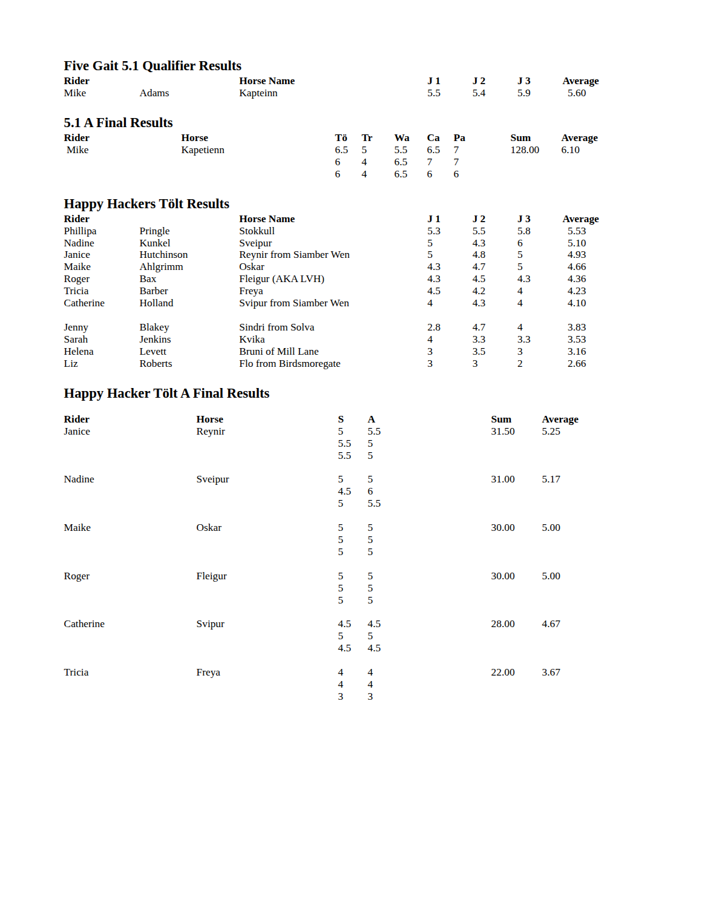Five Gait 5.1 Qualifier Results
| Rider | | Horse Name | J 1 | J 2 | J 3 | Average |
| Mike | Adams | Kapteinn | 5.5 | 5.4 | 5.9 | 5.60 |
5.1 A Final Results
| Rider | Horse | Tö | Tr | Wa | Ca | Pa | Sum | Average |
| Mike | Kapetienn | 6.5 | 5 | 5.5 | 6.5 | 7 | 128.00 | 6.10 |
| | | 6 | 4 | 6.5 | 7 | 7 | | |
| | | 6 | 4 | 6.5 | 6 | 6 | | |
Happy Hackers Tölt Results
| Rider | | Horse Name | J 1 | J 2 | J 3 | Average |
| Phillipa | Pringle | Stokkull | 5.3 | 5.5 | 5.8 | 5.53 |
| Nadine | Kunkel | Sveipur | 5 | 4.3 | 6 | 5.10 |
| Janice | Hutchinson | Reynir from Siamber Wen | 5 | 4.8 | 5 | 4.93 |
| Maike | Ahlgrimm | Oskar | 4.3 | 4.7 | 5 | 4.66 |
| Roger | Bax | Fleigur (AKA LVH) | 4.3 | 4.5 | 4.3 | 4.36 |
| Tricia | Barber | Freya | 4.5 | 4.2 | 4 | 4.23 |
| Catherine | Holland | Svipur from Siamber Wen | 4 | 4.3 | 4 | 4.10 |
| Jenny | Blakey | Sindri from Solva | 2.8 | 4.7 | 4 | 3.83 |
| Sarah | Jenkins | Kvika | 4 | 3.3 | 3.3 | 3.53 |
| Helena | Levett | Bruni of Mill Lane | 3 | 3.5 | 3 | 3.16 |
| Liz | Roberts | Flo from Birdsmoregate | 3 | 3 | 2 | 2.66 |
Happy Hacker Tölt A Final Results
| Rider | Horse | S | A | Sum | Average |
| Janice | Reynir | 5 | 5.5 | 31.50 | 5.25 |
| | | 5.5 | 5 | | |
| | | 5.5 | 5 | | |
| Nadine | Sveipur | 5 | 5 | 31.00 | 5.17 |
| | | 4.5 | 6 | | |
| | | 5 | 5.5 | | |
| Maike | Oskar | 5 | 5 | 30.00 | 5.00 |
| | | 5 | 5 | | |
| | | 5 | 5 | | |
| Roger | Fleigur | 5 | 5 | 30.00 | 5.00 |
| | | 5 | 5 | | |
| | | 5 | 5 | | |
| Catherine | Svipur | 4.5 | 4.5 | 28.00 | 4.67 |
| | | 5 | 5 | | |
| | | 4.5 | 4.5 | | |
| Tricia | Freya | 4 | 4 | 22.00 | 3.67 |
| | | 4 | 4 | | |
| | | 3 | 3 | | |